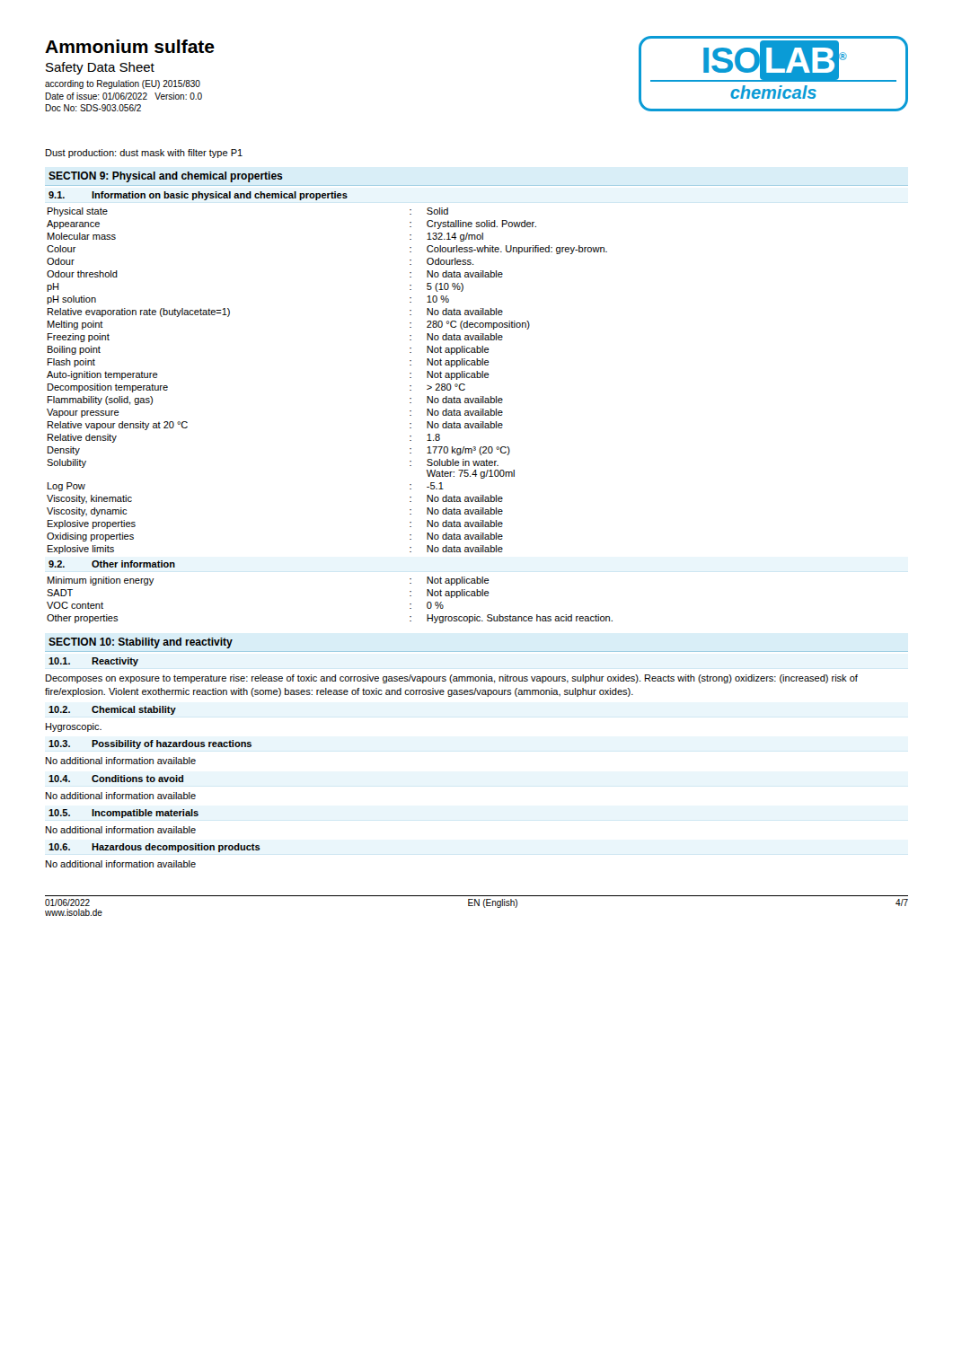Ammonium sulfate
Safety Data Sheet
according to Regulation (EU) 2015/830
Date of issue: 01/06/2022 Version: 0.0
Doc No: SDS-903.056/2
ISOLAB®
chemicals
Dust production: dust mask with filter type P1
SECTION 9: Physical and chemical properties
9.1. Information on basic physical and chemical properties
| Physical state | : | Solid |
| Appearance | : | Crystalline solid. Powder. |
| Molecular mass | : | 132.14 g/mol |
| Colour | : | Colourless-white. Unpurified: grey-brown. |
| Odour | : | Odourless. |
| Odour threshold | : | No data available |
| pH | : | 5 (10 %) |
| pH solution | : | 10 % |
| Relative evaporation rate (butylacetate=1) | : | No data available |
| Melting point | : | 280 °C (decomposition) |
| Freezing point | : | No data available |
| Boiling point | : | Not applicable |
| Flash point | : | Not applicable |
| Auto-ignition temperature | : | Not applicable |
| Decomposition temperature | : | > 280 °C |
| Flammability (solid, gas) | : | No data available |
| Vapour pressure | : | No data available |
| Relative vapour density at 20 °C | : | No data available |
| Relative density | : | 1.8 |
| Density | : | 1770 kg/m³ (20 °C) |
| Solubility | : | Soluble in water. Water: 75.4 g/100ml |
| Log Pow | : | -5.1 |
| Viscosity, kinematic | : | No data available |
| Viscosity, dynamic | : | No data available |
| Explosive properties | : | No data available |
| Oxidising properties | : | No data available |
| Explosive limits | : | No data available |
9.2. Other information
| Minimum ignition energy | : | Not applicable |
| SADT | : | Not applicable |
| VOC content | : | 0 % |
| Other properties | : | Hygroscopic. Substance has acid reaction. |
SECTION 10: Stability and reactivity
10.1. Reactivity
Decomposes on exposure to temperature rise: release of toxic and corrosive gases/vapours (ammonia, nitrous vapours, sulphur oxides). Reacts with (strong) oxidizers: (increased) risk of fire/explosion. Violent exothermic reaction with (some) bases: release of toxic and corrosive gases/vapours (ammonia, sulphur oxides).
10.2. Chemical stability
Hygroscopic.
10.3. Possibility of hazardous reactions
No additional information available
10.4. Conditions to avoid
No additional information available
10.5. Incompatible materials
No additional information available
10.6. Hazardous decomposition products
No additional information available
01/06/2022 4/7
EN (English)
www.isolab.de